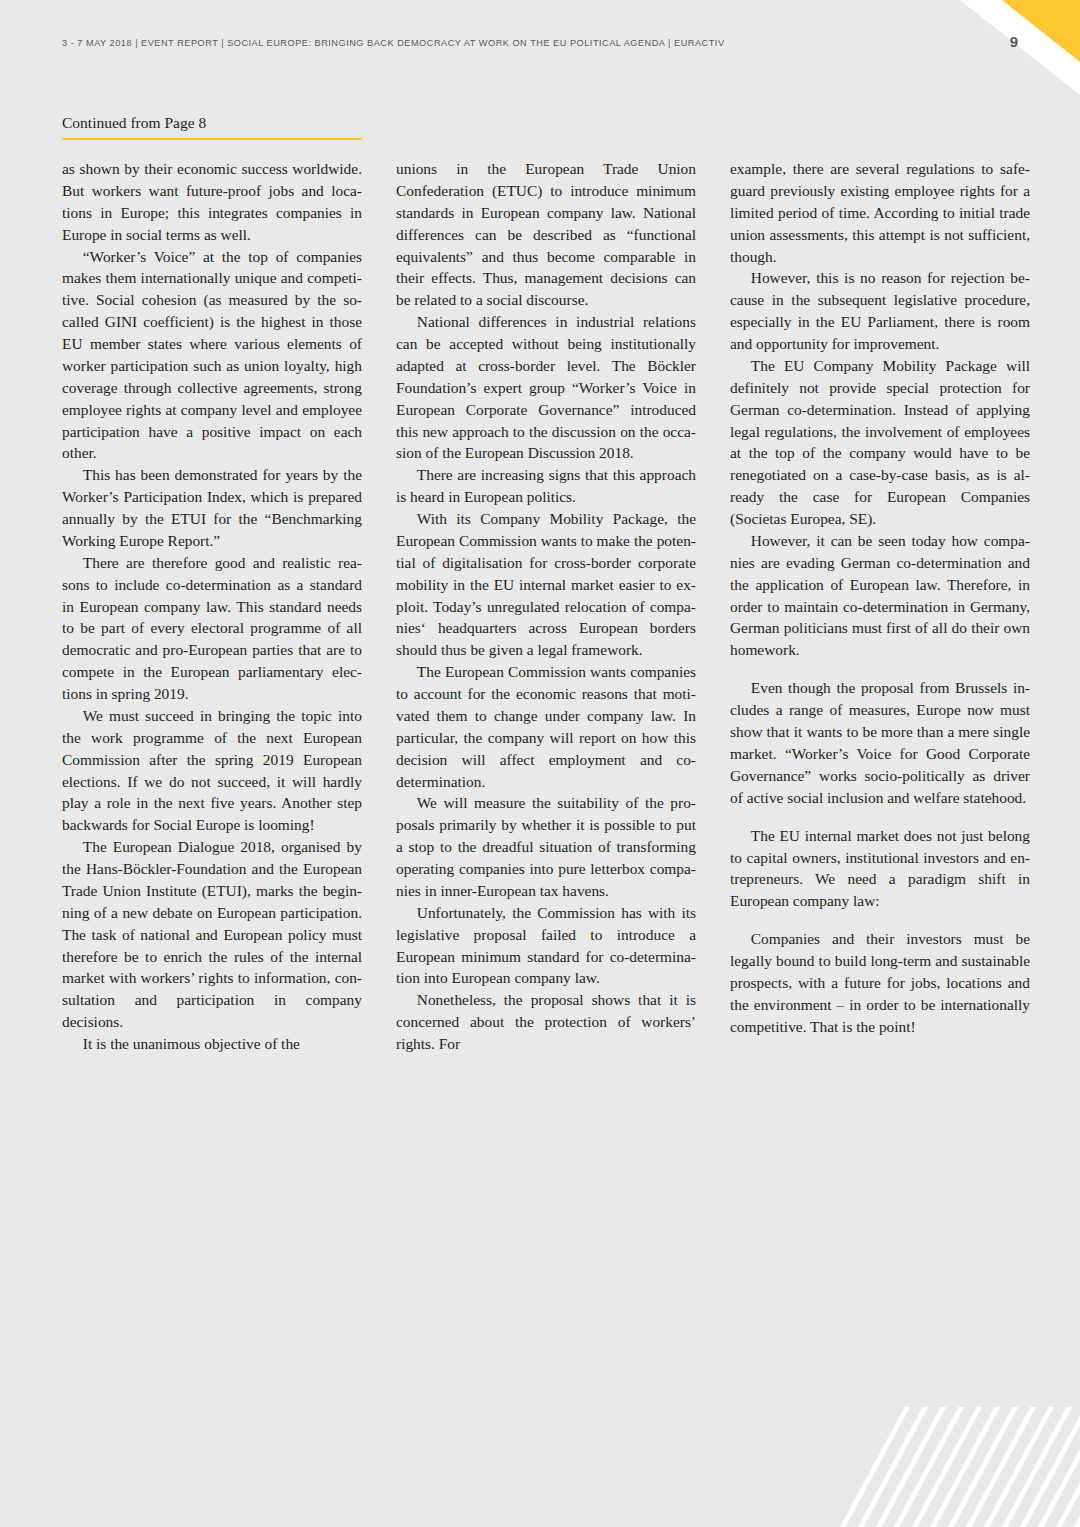3 - 7 May 2018 | Event Report | Social Europe: Bringing back democracy at work on the EU political agenda | EURACTIV
9
Continued from Page 8
as shown by their economic success worldwide. But workers want future-proof jobs and locations in Europe; this integrates companies in Europe in social terms as well.
“Worker’s Voice” at the top of companies makes them internationally unique and competitive. Social cohesion (as measured by the so-called GINI coefficient) is the highest in those EU member states where various elements of worker participation such as union loyalty, high coverage through collective agreements, strong employee rights at company level and employee participation have a positive impact on each other.
This has been demonstrated for years by the Worker’s Participation Index, which is prepared annually by the ETUI for the “Benchmarking Working Europe Report.”
There are therefore good and realistic reasons to include co-determination as a standard in European company law. This standard needs to be part of every electoral programme of all democratic and pro-European parties that are to compete in the European parliamentary elections in spring 2019.
We must succeed in bringing the topic into the work programme of the next European Commission after the spring 2019 European elections. If we do not succeed, it will hardly play a role in the next five years. Another step backwards for Social Europe is looming!
The European Dialogue 2018, organised by the Hans-Böckler-Foundation and the European Trade Union Institute (ETUI), marks the beginning of a new debate on European participation. The task of national and European policy must therefore be to enrich the rules of the internal market with workers’ rights to information, consultation and participation in company decisions.
It is the unanimous objective of the
unions in the European Trade Union Confederation (ETUC) to introduce minimum standards in European company law. National differences can be described as “functional equivalents” and thus become comparable in their effects. Thus, management decisions can be related to a social discourse.
National differences in industrial relations can be accepted without being institutionally adapted at cross-border level. The Böckler Foundation’s expert group “Worker’s Voice in European Corporate Governance” introduced this new approach to the discussion on the occasion of the European Discussion 2018.
There are increasing signs that this approach is heard in European politics.
With its Company Mobility Package, the European Commission wants to make the potential of digitalisation for cross-border corporate mobility in the EU internal market easier to exploit. Today’s unregulated relocation of companies‘ headquarters across European borders should thus be given a legal framework.
The European Commission wants companies to account for the economic reasons that motivated them to change under company law. In particular, the company will report on how this decision will affect employment and co-determination.
We will measure the suitability of the proposals primarily by whether it is possible to put a stop to the dreadful situation of transforming operating companies into pure letterbox companies in inner-European tax havens.
Unfortunately, the Commission has with its legislative proposal failed to introduce a European minimum standard for co-determination into European company law.
Nonetheless, the proposal shows that it is concerned about the protection of workers’ rights. For
example, there are several regulations to safeguard previously existing employee rights for a limited period of time. According to initial trade union assessments, this attempt is not sufficient, though.
However, this is no reason for rejection because in the subsequent legislative procedure, especially in the EU Parliament, there is room and opportunity for improvement.
The EU Company Mobility Package will definitely not provide special protection for German co-determination. Instead of applying legal regulations, the involvement of employees at the top of the company would have to be renegotiated on a case-by-case basis, as is already the case for European Companies (Societas Europea, SE).
However, it can be seen today how companies are evading German co-determination and the application of European law. Therefore, in order to maintain co-determination in Germany, German politicians must first of all do their own homework.
Even though the proposal from Brussels includes a range of measures, Europe now must show that it wants to be more than a mere single market. “Worker’s Voice for Good Corporate Governance” works socio-politically as driver of active social inclusion and welfare statehood.
The EU internal market does not just belong to capital owners, institutional investors and entrepreneurs. We need a paradigm shift in European company law:
Companies and their investors must be legally bound to build long-term and sustainable prospects, with a future for jobs, locations and the environment – in order to be internationally competitive. That is the point!